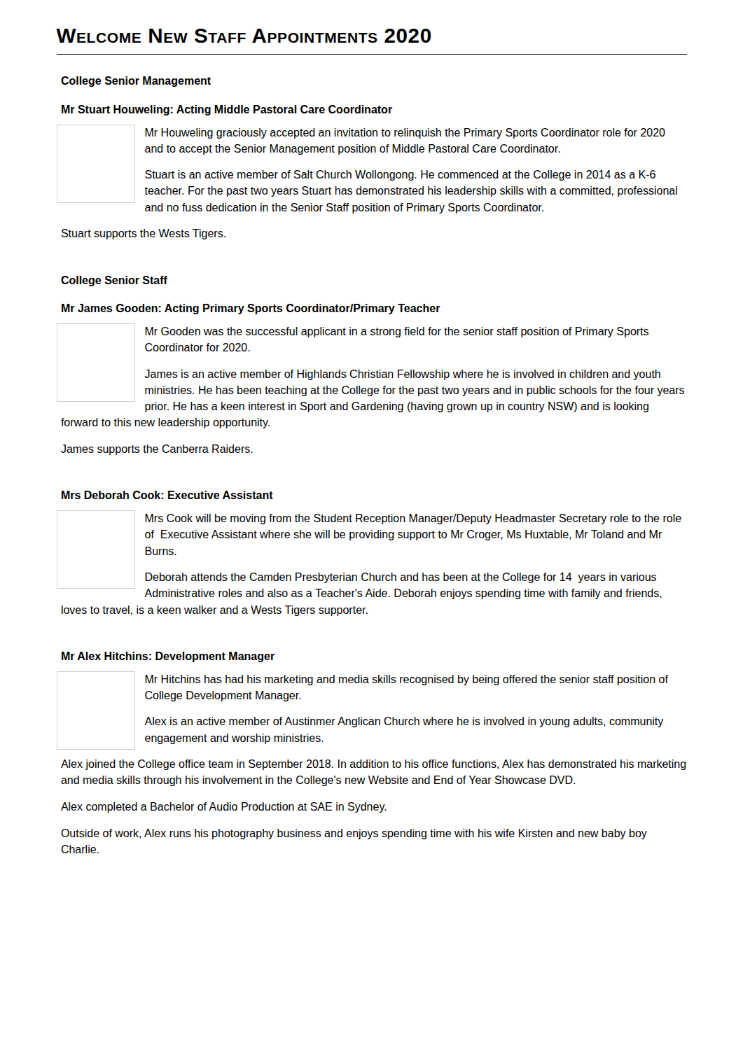Welcome New Staff Appointments 2020
College Senior Management
Mr Stuart Houweling: Acting Middle Pastoral Care Coordinator
Mr Houweling graciously accepted an invitation to relinquish the Primary Sports Coordinator role for 2020 and to accept the Senior Management position of Middle Pastoral Care Coordinator.
Stuart is an active member of Salt Church Wollongong. He commenced at the College in 2014 as a K-6 teacher. For the past two years Stuart has demonstrated his leadership skills with a committed, professional and no fuss dedication in the Senior Staff position of Primary Sports Coordinator.
Stuart supports the Wests Tigers.
College Senior Staff
Mr James Gooden: Acting Primary Sports Coordinator/Primary Teacher
Mr Gooden was the successful applicant in a strong field for the senior staff position of Primary Sports Coordinator for 2020.
James is an active member of Highlands Christian Fellowship where he is involved in children and youth ministries. He has been teaching at the College for the past two years and in public schools for the four years prior. He has a keen interest in Sport and Gardening (having grown up in country NSW) and is looking forward to this new leadership opportunity.
James supports the Canberra Raiders.
Mrs Deborah Cook: Executive Assistant
Mrs Cook will be moving from the Student Reception Manager/Deputy Headmaster Secretary role to the role of Executive Assistant where she will be providing support to Mr Croger, Ms Huxtable, Mr Toland and Mr Burns.
Deborah attends the Camden Presbyterian Church and has been at the College for 14 years in various Administrative roles and also as a Teacher's Aide. Deborah enjoys spending time with family and friends, loves to travel, is a keen walker and a Wests Tigers supporter.
Mr Alex Hitchins: Development Manager
Mr Hitchins has had his marketing and media skills recognised by being offered the senior staff position of College Development Manager.
Alex is an active member of Austinmer Anglican Church where he is involved in young adults, community engagement and worship ministries.
Alex joined the College office team in September 2018. In addition to his office functions, Alex has demonstrated his marketing and media skills through his involvement in the College's new Website and End of Year Showcase DVD.
Alex completed a Bachelor of Audio Production at SAE in Sydney.
Outside of work, Alex runs his photography business and enjoys spending time with his wife Kirsten and new baby boy Charlie.